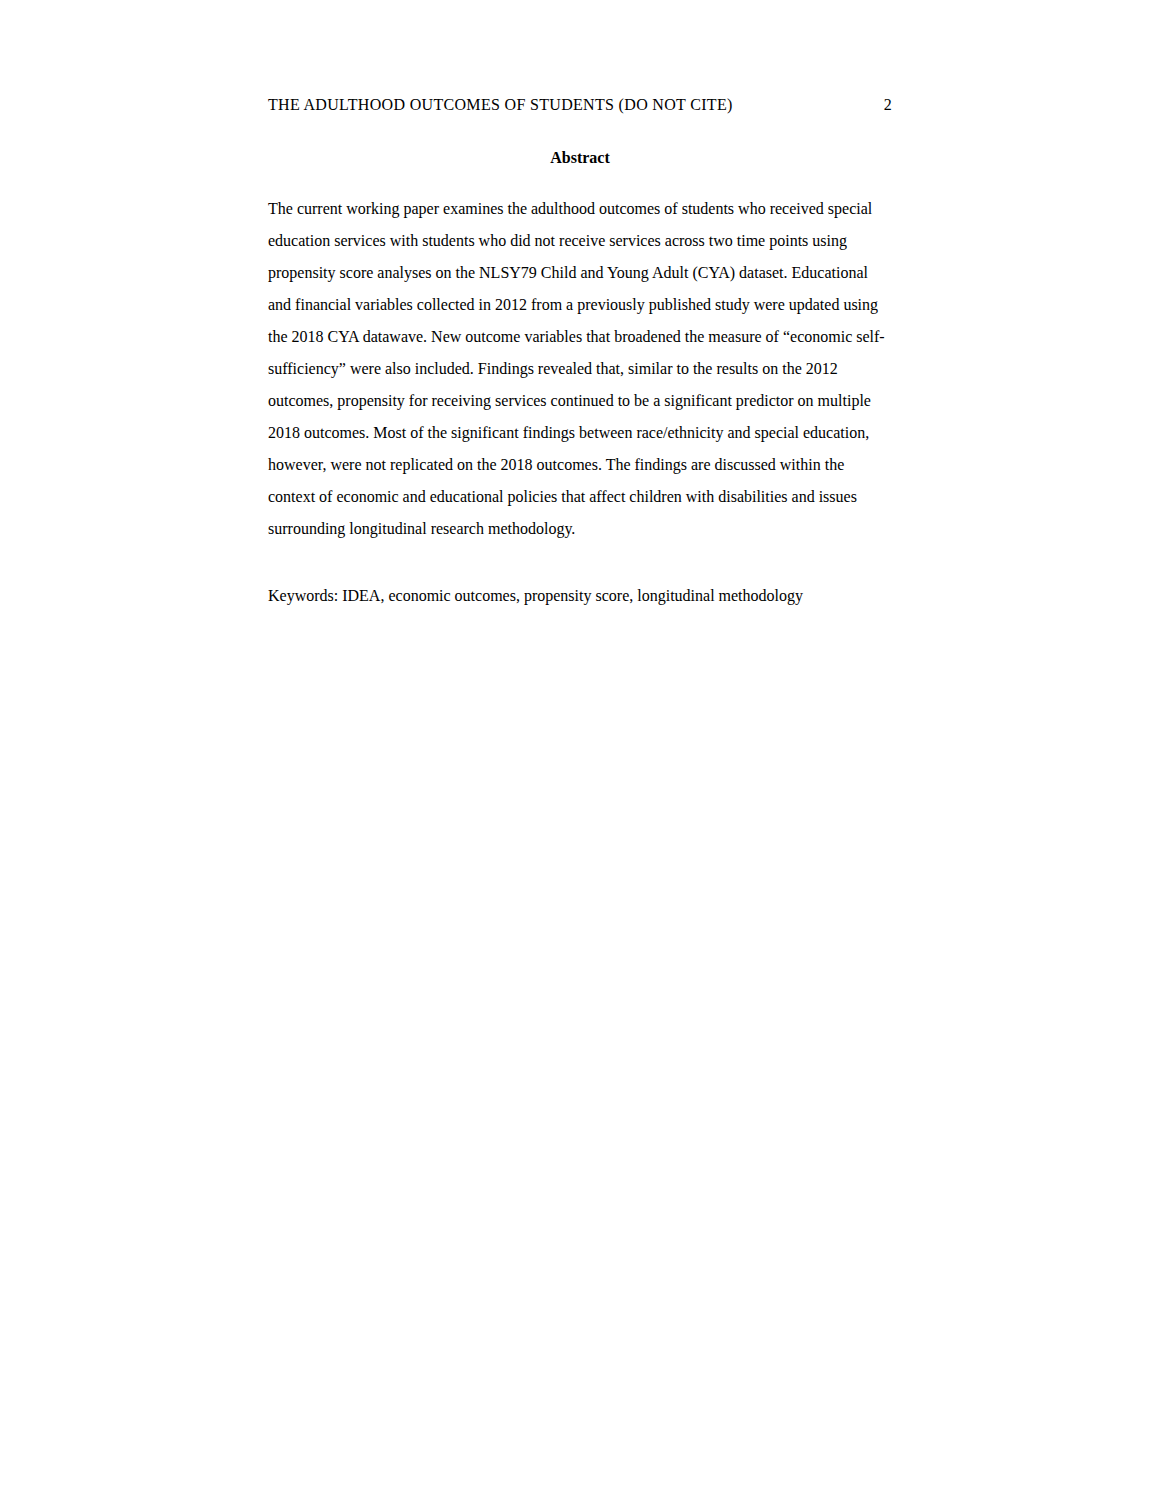The Adulthood Outcomes of Students (Do Not Cite) 2
Abstract
The current working paper examines the adulthood outcomes of students who received special education services with students who did not receive services across two time points using propensity score analyses on the NLSY79 Child and Young Adult (CYA) dataset. Educational and financial variables collected in 2012 from a previously published study were updated using the 2018 CYA datawave. New outcome variables that broadened the measure of “economic self-sufficiency” were also included. Findings revealed that, similar to the results on the 2012 outcomes, propensity for receiving services continued to be a significant predictor on multiple 2018 outcomes. Most of the significant findings between race/ethnicity and special education, however, were not replicated on the 2018 outcomes. The findings are discussed within the context of economic and educational policies that affect children with disabilities and issues surrounding longitudinal research methodology.
Keywords: IDEA, economic outcomes, propensity score, longitudinal methodology